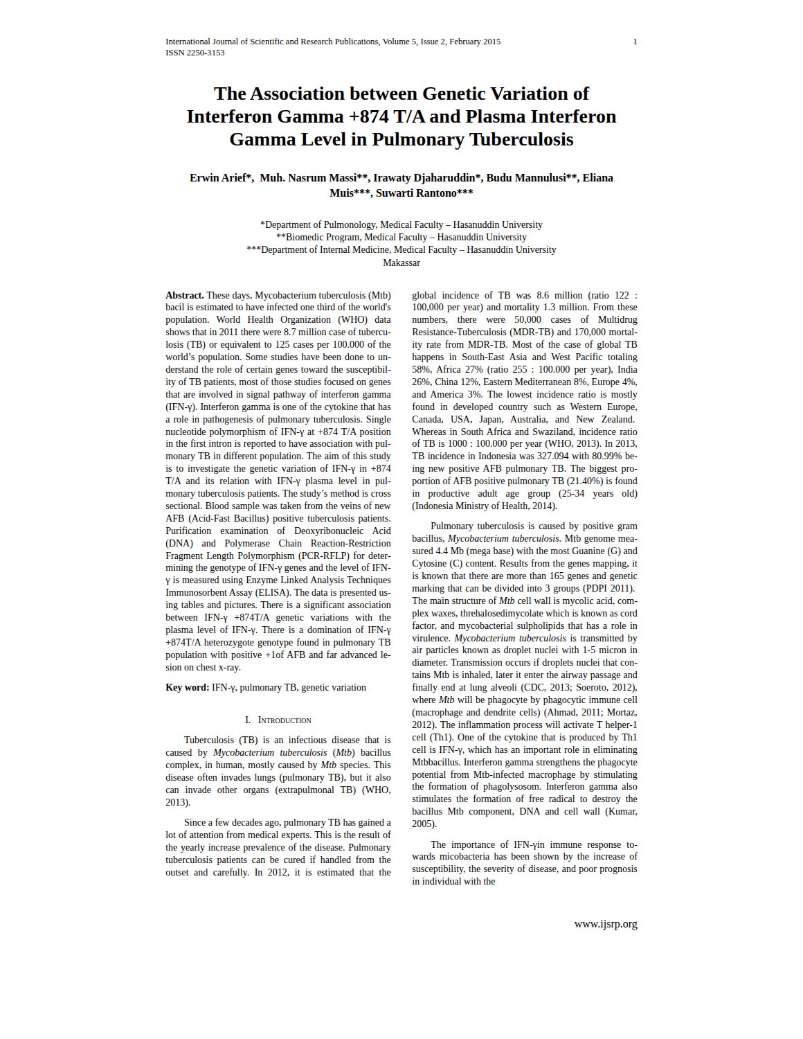International Journal of Scientific and Research Publications, Volume 5, Issue 2, February 20151
ISSN 2250-3153
The Association between Genetic Variation of Interferon Gamma +874 T/A and Plasma Interferon Gamma Level in Pulmonary Tuberculosis
Erwin Arief*, Muh. Nasrum Massi**, Irawaty Djaharuddin*, Budu Mannulusi**, Eliana Muis***, Suwarti Rantono***
*Department of Pulmonology, Medical Faculty – Hasanuddin University
**Biomedic Program, Medical Faculty – Hasanuddin University
***Department of Internal Medicine, Medical Faculty – Hasanuddin University
Makassar
Abstract. These days, Mycobacterium tuberculosis (Mtb) bacil is estimated to have infected one third of the world's population. World Health Organization (WHO) data shows that in 2011 there were 8.7 million case of tuberculosis (TB) or equivalent to 125 cases per 100.000 of the world’s population. Some studies have been done to understand the role of certain genes toward the susceptibility of TB patients, most of those studies focused on genes that are involved in signal pathway of interferon gamma (IFN-γ). Interferon gamma is one of the cytokine that has a role in pathogenesis of pulmonary tuberculosis. Single nucleotide polymorphism of IFN-γ at +874 T/A position in the first intron is reported to have association with pulmonary TB in different population. The aim of this study is to investigate the genetic variation of IFN-γ in +874 T/A and its relation with IFN-γ plasma level in pulmonary tuberculosis patients. The study’s method is cross sectional. Blood sample was taken from the veins of new AFB (Acid-Fast Bacillus) positive tuberculosis patients. Purification examination of Deoxyribonucleic Acid (DNA) and Polymerase Chain Reaction-Restriction Fragment Length Polymorphism (PCR-RFLP) for determining the genotype of IFN-γ genes and the level of IFN-γ is measured using Enzyme Linked Analysis Techniques Immunosorbent Assay (ELISA). The data is presented using tables and pictures. There is a significant association between IFN-γ +874T/A genetic variations with the plasma level of IFN-γ. There is a domination of IFN-γ +874T/A heterozygote genotype found in pulmonary TB population with positive +1of AFB and far advanced lesion on chest x-ray.
Key word: IFN-γ, pulmonary TB, genetic variation
I. Introduction
Tuberculosis (TB) is an infectious disease that is caused by Mycobacterium tuberculosis (Mtb) bacillus complex, in human, mostly caused by Mtb species. This disease often invades lungs (pulmonary TB), but it also can invade other organs (extrapulmonal TB) (WHO, 2013).
Since a few decades ago, pulmonary TB has gained a lot of attention from medical experts. This is the result of the yearly increase prevalence of the disease. Pulmonary tuberculosis patients can be cured if handled from the outset and carefully. In 2012, it is estimated that the global incidence of TB was 8.6 million (ratio 122 : 100,000 per year) and mortality 1.3 million. From these numbers, there were 50,000 cases of Multidrug Resistance-Tuberculosis (MDR-TB) and 170,000 mortality rate from MDR-TB. Most of the case of global TB happens in South-East Asia and West Pacific totaling 58%, Africa 27% (ratio 255 : 100.000 per year), India 26%, China 12%, Eastern Mediterranean 8%, Europe 4%, and America 3%. The lowest incidence ratio is mostly found in developed country such as Western Europe, Canada, USA, Japan, Australia, and New Zealand. Whereas in South Africa and Swaziland, incidence ratio of TB is 1000 : 100.000 per year (WHO, 2013). In 2013, TB incidence in Indonesia was 327.094 with 80.99% being new positive AFB pulmonary TB. The biggest proportion of AFB positive pulmonary TB (21.40%) is found in productive adult age group (25-34 years old) (Indonesia Ministry of Health, 2014).
Pulmonary tuberculosis is caused by positive gram bacillus, Mycobacterium tuberculosis. Mtb genome measured 4.4 Mb (mega base) with the most Guanine (G) and Cytosine (C) content. Results from the genes mapping, it is known that there are more than 165 genes and genetic marking that can be divided into 3 groups (PDPI 2011). The main structure of Mtb cell wall is mycolic acid, complex waxes, threhalosedimycolate which is known as cord factor, and mycobacterial sulpholipids that has a role in virulence. Mycobacterium tuberculosis is transmitted by air particles known as droplet nuclei with 1-5 micron in diameter. Transmission occurs if droplets nuclei that contains Mtb is inhaled, later it enter the airway passage and finally end at lung alveoli (CDC, 2013; Soeroto, 2012), where Mtb will be phagocyte by phagocytic immune cell (macrophage and dendrite cells) (Ahmad, 2011; Mortaz, 2012). The inflammation process will activate T helper-1 cell (Th1). One of the cytokine that is produced by Th1 cell is IFN-γ, which has an important role in eliminating Mtbbacillus. Interferon gamma strengthens the phagocyte potential from Mtb-infected macrophage by stimulating the formation of phagolysosom. Interferon gamma also stimulates the formation of free radical to destroy the bacillus Mtb component, DNA and cell wall (Kumar, 2005).
The importance of IFN-γin immune response towards micobacteria has been shown by the increase of susceptibility, the severity of disease, and poor prognosis in individual with the
www.ijsrp.org